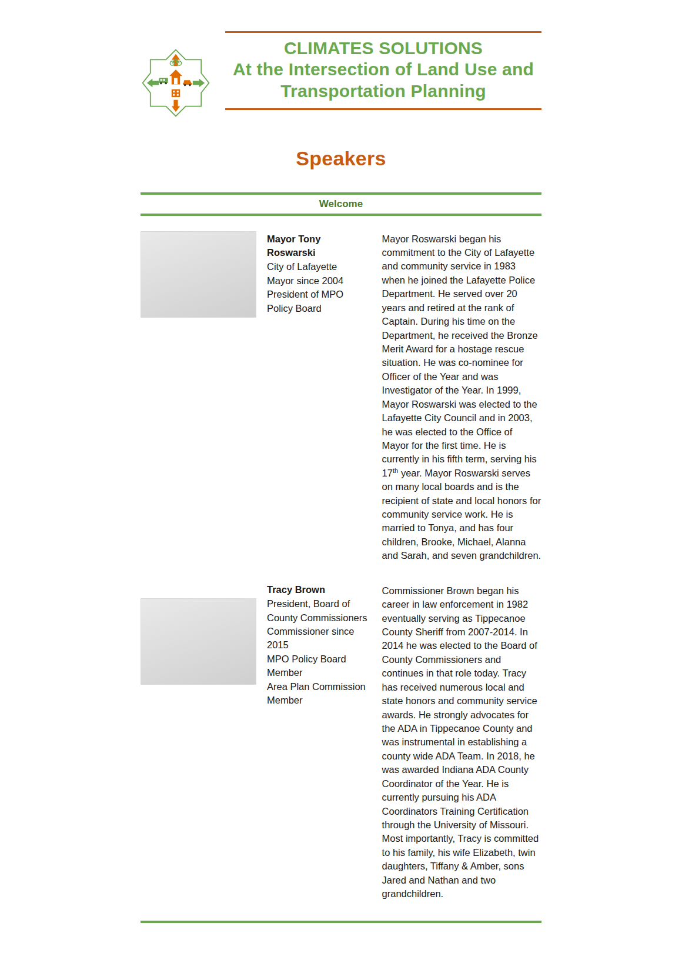CLIMATES SOLUTIONS At the Intersection of Land Use and Transportation Planning
Speakers
Welcome
Mayor Tony Roswarski City of Lafayette Mayor since 2004 President of MPO Policy Board
Mayor Roswarski began his commitment to the City of Lafayette and community service in 1983 when he joined the Lafayette Police Department. He served over 20 years and retired at the rank of Captain. During his time on the Department, he received the Bronze Merit Award for a hostage rescue situation. He was co-nominee for Officer of the Year and was Investigator of the Year. In 1999, Mayor Roswarski was elected to the Lafayette City Council and in 2003, he was elected to the Office of Mayor for the first time. He is currently in his fifth term, serving his 17th year. Mayor Roswarski serves on many local boards and is the recipient of state and local honors for community service work. He is married to Tonya, and has four children, Brooke, Michael, Alanna and Sarah, and seven grandchildren.
Tracy Brown President, Board of County Commissioners Commissioner since 2015 MPO Policy Board Member Area Plan Commission Member
Commissioner Brown began his career in law enforcement in 1982 eventually serving as Tippecanoe County Sheriff from 2007-2014. In 2014 he was elected to the Board of County Commissioners and continues in that role today. Tracy has received numerous local and state honors and community service awards. He strongly advocates for the ADA in Tippecanoe County and was instrumental in establishing a county wide ADA Team. In 2018, he was awarded Indiana ADA County Coordinator of the Year. He is currently pursuing his ADA Coordinators Training Certification through the University of Missouri. Most importantly, Tracy is committed to his family, his wife Elizabeth, twin daughters, Tiffany & Amber, sons Jared and Nathan and two grandchildren.